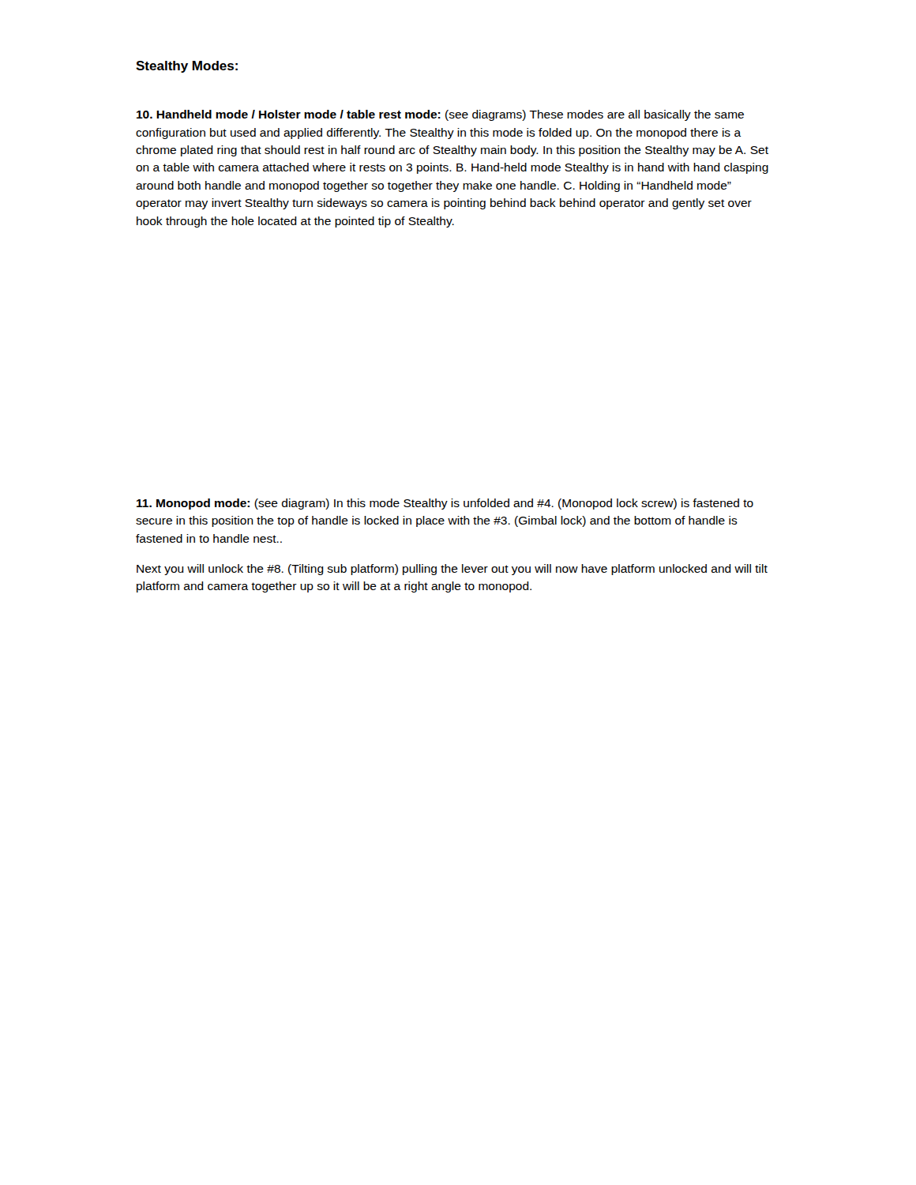Stealthy Modes:
10. Handheld mode / Holster mode / table rest mode: (see diagrams) These modes are all basically the same configuration but used and applied differently. The Stealthy in this mode is folded up. On the monopod there is a chrome plated ring that should rest in half round arc of Stealthy main body. In this position the Stealthy may be A. Set on a table with camera attached where it rests on 3 points. B. Hand-held mode Stealthy is in hand with hand clasping around both handle and monopod together so together they make one handle. C. Holding in “Handheld mode” operator may invert Stealthy turn sideways so camera is pointing behind back behind operator and gently set over hook through the hole located at the pointed tip of Stealthy.
11. Monopod mode: (see diagram) In this mode Stealthy is unfolded and #4. (Monopod lock screw) is fastened to secure in this position the top of handle is locked in place with the #3. (Gimbal lock) and the bottom of handle is fastened in to handle nest..
Next you will unlock the #8. (Tilting sub platform) pulling the lever out you will now have platform unlocked and will tilt platform and camera together up so it will be at a right angle to monopod.